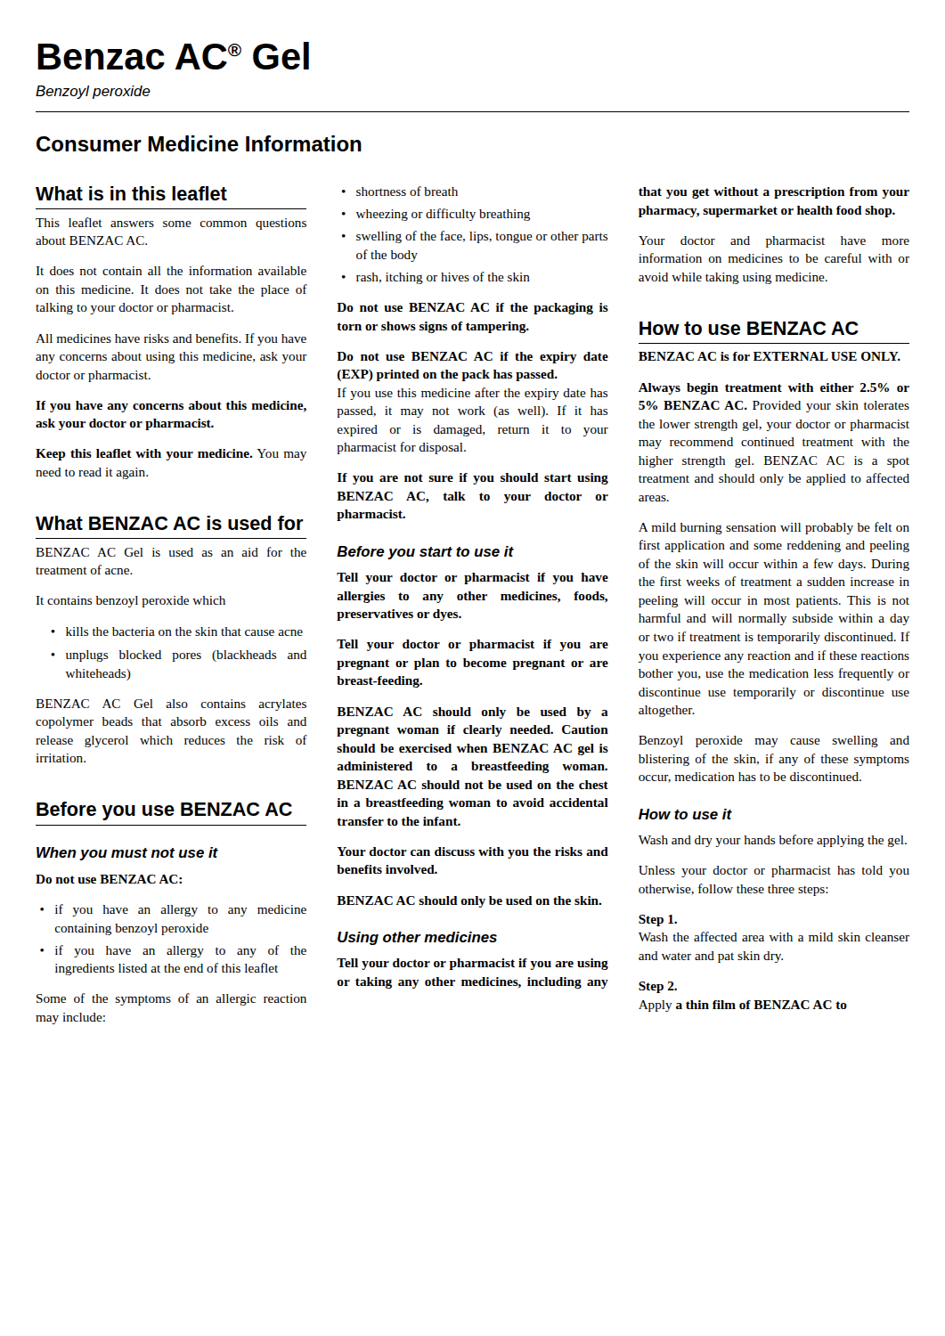Benzac AC® Gel
Benzoyl peroxide
Consumer Medicine Information
What is in this leaflet
This leaflet answers some common questions about BENZAC AC.
It does not contain all the information available on this medicine. It does not take the place of talking to your doctor or pharmacist.
All medicines have risks and benefits. If you have any concerns about using this medicine, ask your doctor or pharmacist.
If you have any concerns about this medicine, ask your doctor or pharmacist.
Keep this leaflet with your medicine. You may need to read it again.
What BENZAC AC is used for
BENZAC AC Gel is used as an aid for the treatment of acne.
It contains benzoyl peroxide which
kills the bacteria on the skin that cause acne
unplugs blocked pores (blackheads and whiteheads)
BENZAC AC Gel also contains acrylates copolymer beads that absorb excess oils and release glycerol which reduces the risk of irritation.
Before you use BENZAC AC
When you must not use it
Do not use BENZAC AC:
if you have an allergy to any medicine containing benzoyl peroxide
if you have an allergy to any of the ingredients listed at the end of this leaflet
Some of the symptoms of an allergic reaction may include:
shortness of breath
wheezing or difficulty breathing
swelling of the face, lips, tongue or other parts of the body
rash, itching or hives of the skin
Do not use BENZAC AC if the packaging is torn or shows signs of tampering.
Do not use BENZAC AC if the expiry date (EXP) printed on the pack has passed.
If you use this medicine after the expiry date has passed, it may not work (as well). If it has expired or is damaged, return it to your pharmacist for disposal.
If you are not sure if you should start using BENZAC AC, talk to your doctor or pharmacist.
Before you start to use it
Tell your doctor or pharmacist if you have allergies to any other medicines, foods, preservatives or dyes.
Tell your doctor or pharmacist if you are pregnant or plan to become pregnant or are breast-feeding.
BENZAC AC should only be used by a pregnant woman if clearly needed. Caution should be exercised when BENZAC AC gel is administered to a breastfeeding woman. BENZAC AC should not be used on the chest in a breastfeeding woman to avoid accidental transfer to the infant.
Your doctor can discuss with you the risks and benefits involved.
BENZAC AC should only be used on the skin.
Using other medicines
Tell your doctor or pharmacist if you are using or taking any other medicines, including any that you get without a prescription from your pharmacy, supermarket or health food shop.
Your doctor and pharmacist have more information on medicines to be careful with or avoid while taking using medicine.
How to use BENZAC AC
BENZAC AC is for EXTERNAL USE ONLY.
Always begin treatment with either 2.5% or 5% BENZAC AC. Provided your skin tolerates the lower strength gel, your doctor or pharmacist may recommend continued treatment with the higher strength gel. BENZAC AC is a spot treatment and should only be applied to affected areas.
A mild burning sensation will probably be felt on first application and some reddening and peeling of the skin will occur within a few days. During the first weeks of treatment a sudden increase in peeling will occur in most patients. This is not harmful and will normally subside within a day or two if treatment is temporarily discontinued. If you experience any reaction and if these reactions bother you, use the medication less frequently or discontinue use temporarily or discontinue use altogether.
Benzoyl peroxide may cause swelling and blistering of the skin, if any of these symptoms occur, medication has to be discontinued.
How to use it
Wash and dry your hands before applying the gel.
Unless your doctor or pharmacist has told you otherwise, follow these three steps:
Step 1.
Wash the affected area with a mild skin cleanser and water and pat skin dry.
Step 2.
Apply a thin film of BENZAC AC to